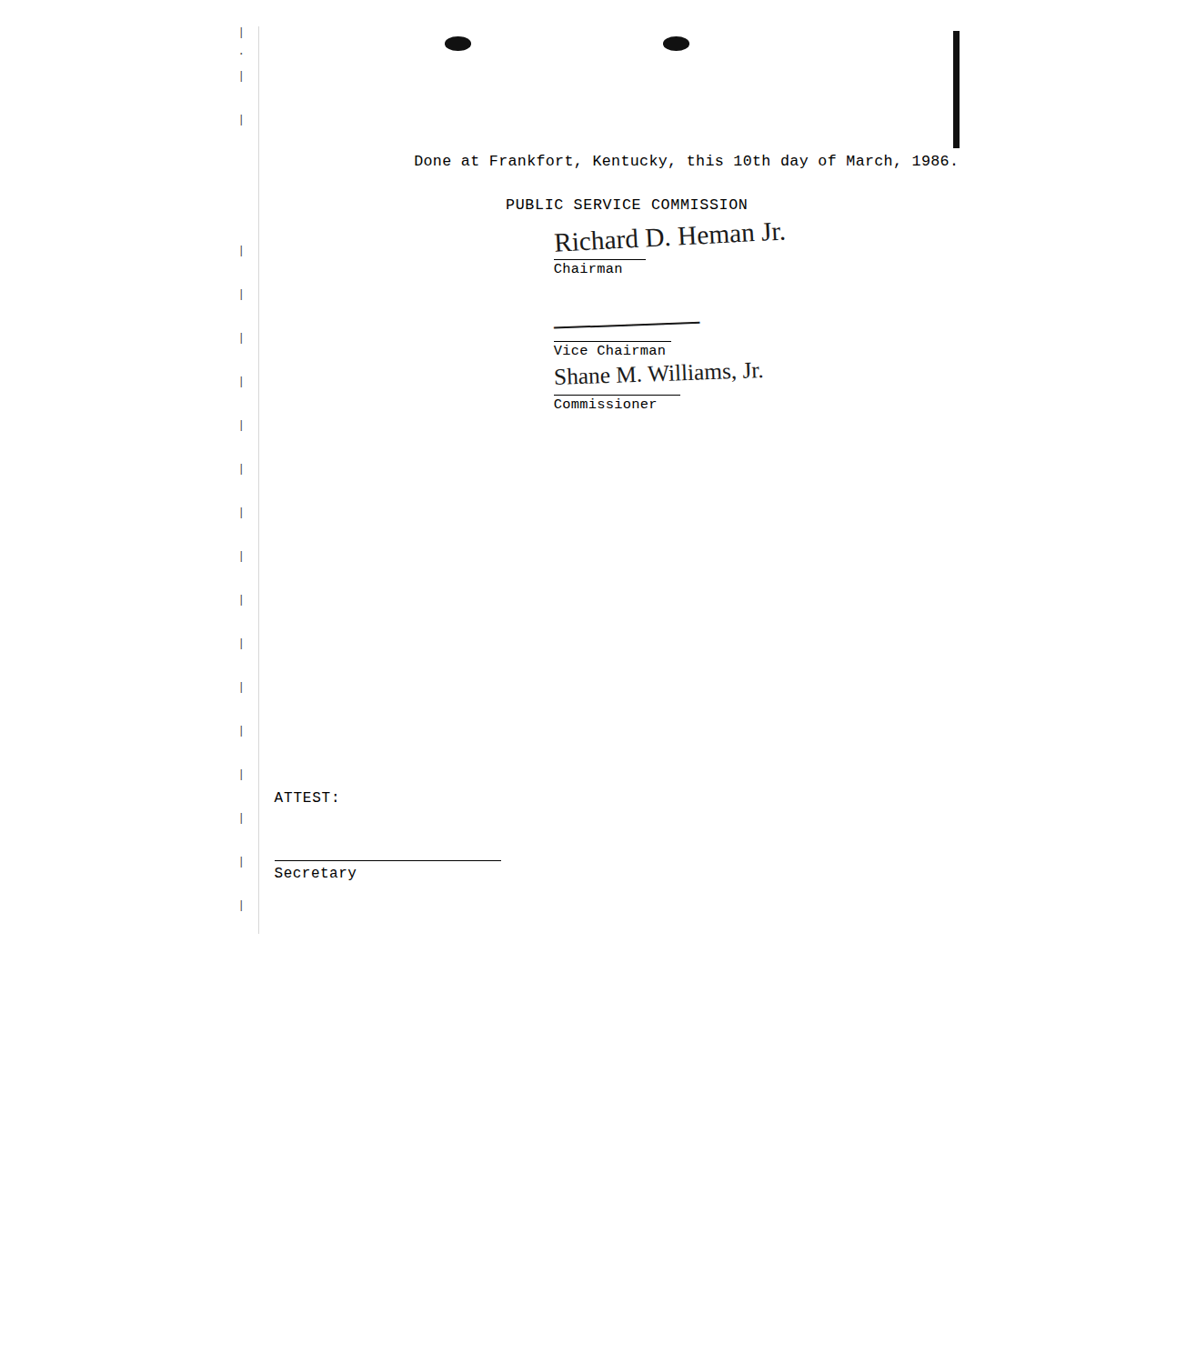| · | | | | | | | | | | | | | | | | | |
Done at Frankfort, Kentucky, this 10th day of March, 1986.
PUBLIC SERVICE COMMISSION
Richard D. Heman Jr. Chairman
———— Vice Chairman
Shane M. Williams, Jr. Commissioner
ATTEST:
Secretary